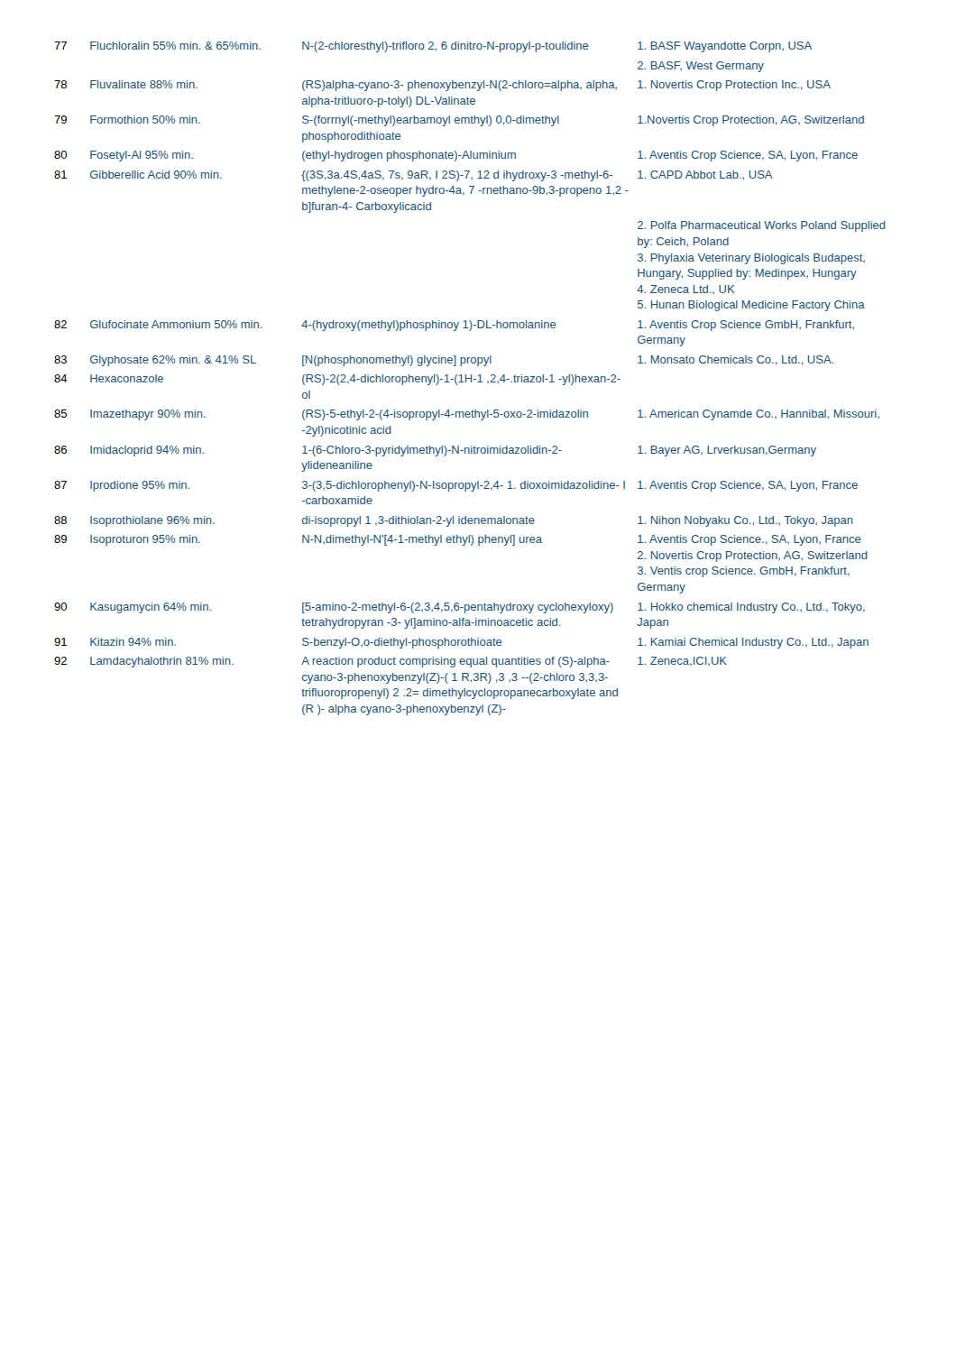| 77 | Fluchloralin 55% min. & 65%min. | N-(2-chloresthyl)-trifloro 2, 6 dinitro-N-propyl-p-toulidine | 1. BASF Wayandotte Corpn, USA |
| | | | 2. BASF, West Germany |
| 78 | Fluvalinate 88% min. | (RS)alpha-cyano-3- phenoxybenzyl-N(2-chloro=alpha, alpha, alpha-tritluoro-p-tolyl) DL-Valinate | 1. Novertis Crop Protection Inc., USA |
| 79 | Formothion 50% min. | S-(forrnyl(-methyl)earbamoyl emthyl) 0,0-dimethyl phosphorodithioate | 1.Novertis Crop Protection, AG, Switzerland |
| 80 | Fosetyl-Al 95% min. | (ethyl-hydrogen phosphonate)-Aluminium | 1. Aventis Crop Science, SA, Lyon, France |
| 81 | Gibberellic Acid 90% min. | {(3S,3a.4S,4aS, 7s, 9aR, I 2S)-7, 12 d ihydroxy-3 -methyl-6-methylene-2-oseoper hydro-4a, 7 -rnethano-9b,3-propeno 1,2 -b]furan-4- Carboxylicacid | 1. CAPD Abbot Lab., USA |
| | | | 2. Polfa Pharmaceutical Works Poland Supplied by: Ceich, Poland 3. Phylaxia Veterinary Biologicals Budapest, Hungary, Supplied by: Medinpex, Hungary 4. Zeneca Ltd., UK 5. Hunan Biological Medicine Factory China |
| 82 | Glufocinate Ammonium 50% min. | 4-(hydroxy(methyl)phosphinoy 1)-DL-homolanine | 1. Aventis Crop Science GmbH, Frankfurt, Germany |
| 83 | Glyphosate 62% min. & 41% SL | [N(phosphonomethyl) glycine] propyl | 1. Monsato Chemicals Co., Ltd., USA. |
| 84 | Hexaconazole | (RS)-2(2,4-dichlorophenyl)-1-(1H-1 ,2,4-.triazol-1 -yl)hexan-2-ol | |
| 85 | Imazethapyr 90% min. | (RS)-5-ethyl-2-(4-isopropyl-4-methyl-5-oxo-2-imidazolin -2yl)nicotinic acid | 1. American Cynamde Co., Hannibal, Missouri, |
| 86 | Imidacloprid 94% min. | 1-(6-Chloro-3-pyridylmethyl)-N-nitroimidazolidin-2-ylideneaniline | 1. Bayer AG, Lrverkusan,Germany |
| 87 | Iprodione 95% min. | 3-(3,5-dichlorophenyl)-N-Isopropyl-2,4- 1. dioxoimidazolidine- I -carboxamide | 1. Aventis Crop Science, SA, Lyon, France |
| 88 | Isoprothiolane 96% min. | di-isopropyl 1 ,3-dithiolan-2-yl idenemalonate | 1. Nihon Nobyaku Co., Ltd., Tokyo, Japan |
| 89 | Isoproturon 95% min. | N-N,dimethyl-N'[4-1-methyl ethyl) phenyl] urea | 1. Aventis Crop Science., SA, Lyon, France 2. Novertis Crop Protection, AG, Switzerland 3. Ventis crop Science. GmbH, Frankfurt, Germany |
| 90 | Kasugamycin 64% min. | [5-amino-2-methyl-6-(2,3,4,5,6-pentahydroxy cyclohexyloxy) tetrahydropyran -3- yl]amino-alfa-iminoacetic acid. | 1. Hokko chemical Industry Co., Ltd., Tokyo, Japan |
| 91 | Kitazin 94% min. | S-benzyl-O,o-diethyl-phosphorothioate | 1. Kamiai Chemical Industry Co., Ltd., Japan |
| 92 | Lamdacyhalothrin 81% min. | A reaction product comprising equal quantities of (S)-alpha-cyano-3-phenoxybenzyl(Z)-( 1 R,3R) ,3 ,3 --(2-chloro 3,3,3- trifluoropropenyl) 2 .2= dimethylcyclopropanecarboxylate and (R )- alpha cyano-3-phenoxybenzyl (Z)- | 1. Zeneca,ICI,UK |